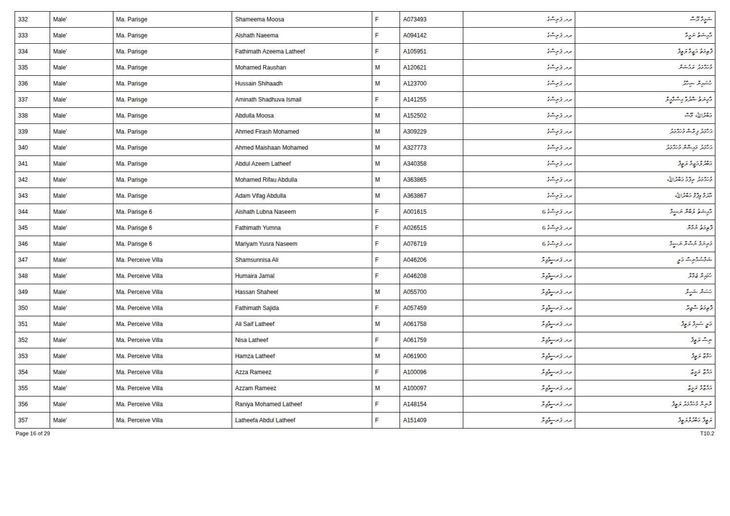| 332 | Male' | Ma. Parisge | Shameema Moosa | F | A073493 | ދއ. ޕަރިސްގެ | ޝަމީމާ ދޫސާ |
| 333 | Male' | Ma. Parisge | Aishath Naeema | F | A094142 | ދއ. ޕަރިސްގެ | އާއިޝަތު ނައީމާ |
| 334 | Male' | Ma. Parisge | Fathimath Azeema Latheef | F | A105951 | ދއ. ޕަރިސްގެ | ފާތިމަތު އަޒީމާ ލަތީފް |
| 335 | Male' | Ma. Parisge | Mohamed Raushan | M | A120621 | ދއ. ޕަރިސްގެ | މުހައްމަދު ރައުޝަން |
| 336 | Male' | Ma. Parisge | Hussain Shihaadh | M | A123700 | ދއ. ޕަރިސްގެ | ހުސައިން ޝިހާދު |
| 337 | Male' | Ma. Parisge | Aminath Shadhuva Ismail | F | A141255 | ދއ. ޕަރިސްގެ | އާމިނަތު ޝާދުވާ އިސްމާއީލް |
| 338 | Male' | Ma. Parisge | Abdulla Moosa | M | A152502 | ދއ. ޕަރިސްގެ | ޢަބްދުﷲ މޫސާ |
| 339 | Male' | Ma. Parisge | Ahmed Firash Mohamed | M | A309229 | ދއ. ޕަރިސްގެ | އަހްމަދު ފިރާޝް މުހައްމަދު |
| 340 | Male' | Ma. Parisge | Ahmed Maishaan Mohamed | M | A327773 | ދއ. ޕަރިސްގެ | އަހްމަދު މައިޝާން މުހައްމަދު |
| 341 | Male' | Ma. Parisge | Abdul Azeem Latheef | M | A340358 | ދއ. ޕަރިސްގެ | ޢަބްދުލްއަޒީމް ލަތީފް |
| 342 | Male' | Ma. Parisge | Mohamed Rifau Abdulla | M | A363865 | ދއ. ޕަރިސްގެ | މުހައްމަދު ރިފާޢު ޢަބްދުﷲ |
| 343 | Male' | Ma. Parisge | Adam Vifag Abdulla | M | A363867 | ދއ. ޕަރިސްގެ | އާދަމް ވިފާޤް ޢަބްދުﷲ |
| 344 | Male' | Ma. Parisge 6 | Aishath Lubna Naseem | F | A001615 | ދއ. ޕަރިސްގެ 6 | އާއިޝަތު ލުބްނާ ނަސީމް |
| 345 | Male' | Ma. Parisge 6 | Fathimath Yumna | F | A026515 | ދއ. ޕަރިސްގެ 6 | ފާތިމަތު ޔުމްނާ |
| 346 | Male' | Ma. Parisge 6 | Mariyam Yusra Naseem | F | A076719 | ދއ. ޕަރިސްގެ 6 | މަރިޔަމް ޔުސްރާ ނަސީމް |
| 347 | Male' | Ma. Perceive Villa | Shamsunnisa Ali | F | A046206 | ދއ. ޕަރސީވްވިލާ | ޝަމްސުއްނިސާ ޢަލީ |
| 348 | Male' | Ma. Perceive Villa | Humaira Jamal | F | A046208 | ދއ. ޕަރސީވްވިލާ | ހުމައިރާ ޖަމާލް |
| 349 | Male' | Ma. Perceive Villa | Hassan Shaheel | M | A055700 | ދއ. ޕަރސީވްވިލާ | ހަސަން ޝަހީލް |
| 350 | Male' | Ma. Perceive Villa | Fathimath Sajida | F | A057459 | ދއ. ޕަރސީވްވިލާ | ފާތިމަތު ސާޖިދާ |
| 351 | Male' | Ma. Perceive Villa | Ali Saif Latheef | M | A061758 | ދއ. ޕަރސީވްވިލާ | ޢަލީ ސައިފް ލަތީފް |
| 352 | Male' | Ma. Perceive Villa | Nisa Latheef | F | A061759 | ދއ. ޕަރސީވްވިލާ | ނިސާ ލަތީފް |
| 353 | Male' | Ma. Perceive Villa | Hamza Latheef | M | A061900 | ދއ. ޕަރސީވްވިލާ | ހަމްޒާ ލަތީފް |
| 354 | Male' | Ma. Perceive Villa | Azza Rameez | F | A100096 | ދއ. ޕަރސީވްވިލާ | އައްޒާ ރަމީޒް |
| 355 | Male' | Ma. Perceive Villa | Azzam Rameez | M | A100097 | ދއ. ޕަރސީވްވިލާ | އައްޒާމް ރަމީޒް |
| 356 | Male' | Ma. Perceive Villa | Raniya Mohamed Latheef | F | A148154 | ދއ. ޕަރސީވްވިލާ | ރާނިޔާ މުހައްމަދު ލަތީފް |
| 357 | Male' | Ma. Perceive Villa | Latheefa Abdul Latheef | F | A151409 | ދއ. ޕަރސީވްވިލާ | ލަތީފާ ޢަބްދުލްލަތީފް |
Page 16 of 29 T10.2